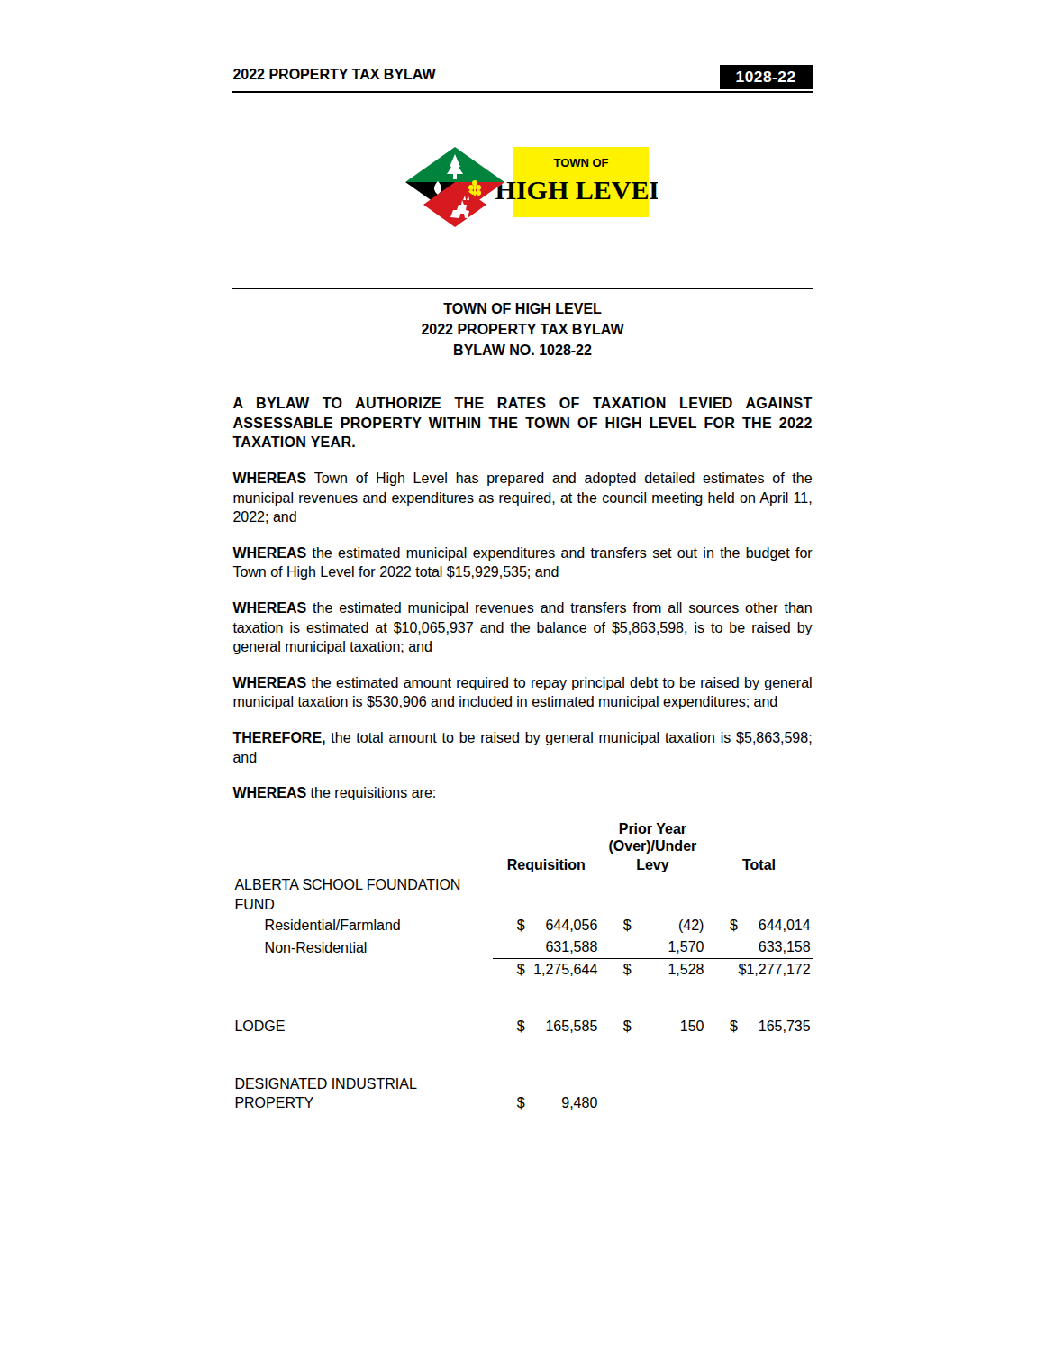2022 PROPERTY TAX BYLAW
1028-22
TOWN OF HIGH LEVEL
TOWN OF HIGH LEVEL
2022 PROPERTY TAX BYLAW
BYLAW NO. 1028-22
A BYLAW TO AUTHORIZE THE RATES OF TAXATION LEVIED AGAINST ASSESSABLE PROPERTY WITHIN THE TOWN OF HIGH LEVEL FOR THE 2022 TAXATION YEAR.
WHEREAS Town of High Level has prepared and adopted detailed estimates of the municipal revenues and expenditures as required, at the council meeting held on April 11, 2022; and
WHEREAS the estimated municipal expenditures and transfers set out in the budget for Town of High Level for 2022 total $15,929,535; and
WHEREAS the estimated municipal revenues and transfers from all sources other than taxation is estimated at $10,065,937 and the balance of $5,863,598, is to be raised by general municipal taxation; and
WHEREAS the estimated amount required to repay principal debt to be raised by general municipal taxation is $530,906 and included in estimated municipal expenditures; and
THEREFORE, the total amount to be raised by general municipal taxation is $5,863,598; and
WHEREAS the requisitions are:
| | | Prior Year (Over)/Under | |
| --- | --- | --- | --- |
| | Requisition | Levy | Total |
| ALBERTA SCHOOL FOUNDATION FUND | | | |
| Residential/Farmland | $ 644,056 | $ (42) | $ 644,014 |
| Non-Residential | 631,588 | 1,570 | 633,158 |
| | $ 1,275,644 | $ 1,528 | $1,277,172 |
| LODGE | $ 165,585 | $ 150 | $ 165,735 |
| DESIGNATED INDUSTRIAL PROPERTY | $ 9,480 | | |